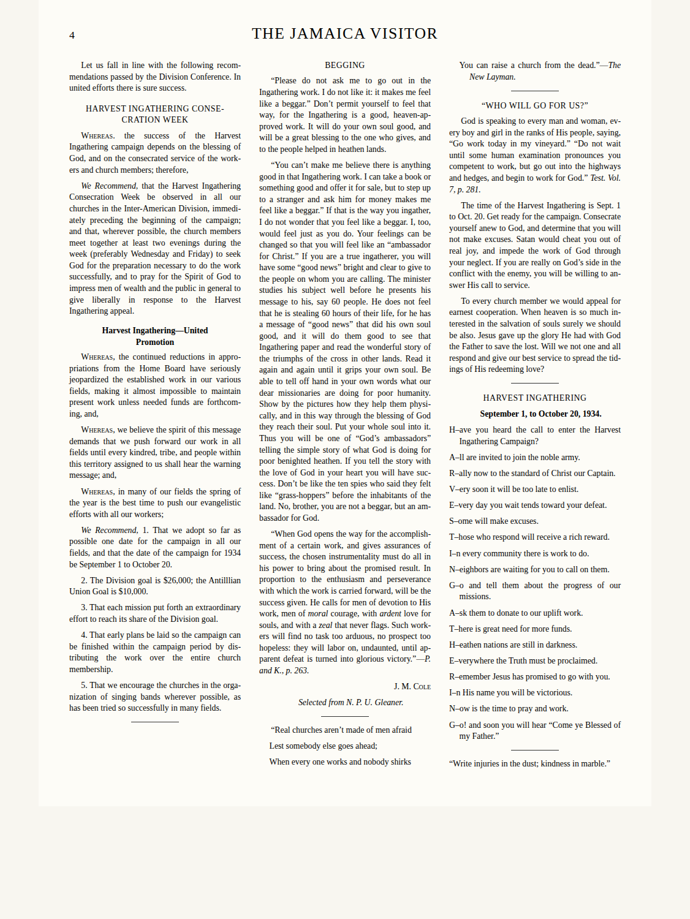4
THE JAMAICA VISITOR
Let us fall in line with the following recommendations passed by the Division Conference. In united efforts there is sure success.
Harvest Ingathering Conse-
cration Week
Whereas. the success of the Harvest Ingathering campaign depends on the blessing of God, and on the consecrated service of the workers and church members; therefore,
We Recommend, that the Harvest Ingathering Consecration Week be observed in all our churches in the Inter-American Division, immediately preceding the beginning of the campaign; and that, wherever possible, the church members meet together at least two evenings during the week (preferably Wednesday and Friday) to seek God for the preparation necessary to do the work successfully, and to pray for the Spirit of God to impress men of wealth and the public in general to give liberally in response to the Harvest Ingathering appeal.
Harvest Ingathering—United
Promotion
Whereas, the continued reductions in appropriations from the Home Board have seriously jeopardized the established work in our various fields, making it almost impossible to maintain present work unless needed funds are forthcoming, and,
Whereas, we believe the spirit of this message demands that we push forward our work in all fields until every kindred, tribe, and people within this territory assigned to us shall hear the warning message; and,
Whereas, in many of our fields the spring of the year is the best time to push our evangelistic efforts with all our workers;
We Recommend, 1. That we adopt so far as possible one date for the campaign in all our fields, and that the date of the campaign for 1934 be September 1 to October 20.
2. The Division goal is $26,000; the Antilllian Union Goal is $10,000.
3. That each mission put forth an extraordinary effort to reach its share of the Division goal.
4. That early plans be laid so the campaign can be finished within the campaign period by distributing the work over the entire church membership.
5. That we encourage the churches in the organization of singing bands wherever possible, as has been tried so successfully in many fields.
Begging
“Please do not ask me to go out in the Ingathering work. I do not like it: it makes me feel like a beggar.” Don’t permit yourself to feel that way, for the Ingathering is a good, heaven-approved work. It will do your own soul good, and will be a great blessing to the one who gives, and to the people helped in heathen lands.
“You can’t make me believe there is anything good in that Ingathering work. I can take a book or something good and offer it for sale, but to step up to a stranger and ask him for money makes me feel like a beggar.” If that is the way you ingather, I do not wonder that you feel like a beggar. I, too, would feel just as you do. Your feelings can be changed so that you will feel like an “ambassador for Christ.” If you are a true ingatherer, you will have some “good news” bright and clear to give to the people on whom you are calling. The minister studies his subject well before he presents his message to his, say 60 people. He does not feel that he is stealing 60 hours of their life, for he has a message of “good news” that did his own soul good, and it will do them good to see that Ingathering paper and read the wonderful story of the triumphs of the cross in other lands. Read it again and again until it grips your own soul. Be able to tell off hand in your own words what our dear missionaries are doing for poor humanity. Show by the pictures how they help them physically, and in this way through the blessing of God they reach their soul. Put your whole soul into it. Thus you will be one of “God’s ambassadors” telling the simple story of what God is doing for poor benighted heathen. If you tell the story with the love of God in your heart you will have success. Don’t be like the ten spies who said they felt like “grass-hoppers” before the inhabitants of the land. No, brother, you are not a beggar, but an ambassador for God.
“When God opens the way for the accomplishment of a certain work, and gives assurances of success, the chosen instrumentality must do all in his power to bring about the promised result. In proportion to the enthusiasm and perseverance with which the work is carried forward, will be the success given. He calls for men of devotion to His work, men of moral courage, with ardent love for souls, and with a zeal that never flags. Such workers will find no task too arduous, no prospect too hopeless: they will labor on, undaunted, until apparent defeat is turned into glorious victory.”—P. and K., p. 263.
J. M. Cole
Selected from N. P. U. Gleaner.
“Real churches aren’t made of men afraid
Lest somebody else goes ahead;
When every one works and nobody shirks
You can raise a church from the dead.”—The New Layman.
“Who Will Go For Us?”
God is speaking to every man and woman, every boy and girl in the ranks of His people, saying, “Go work today in my vineyard.” “Do not wait until some human examination pronounces you competent to work, but go out into the highways and hedges, and begin to work for God.” Test. Vol. 7, p. 281.
The time of the Harvest Ingathering is Sept. 1 to Oct. 20. Get ready for the campaign. Consecrate yourself anew to God, and determine that you will not make excuses. Satan would cheat you out of real joy, and impede the work of God through your neglect. If you are really on God’s side in the conflict with the enemy, you will be willing to answer His call to service.
To every church member we would appeal for earnest cooperation. When heaven is so much interested in the salvation of souls surely we should be also. Jesus gave up the glory He had with God the Father to save the lost. Will we not one and all respond and give our best service to spread the tidings of His redeeming love?
Harvest Ingathering
September 1, to October 20, 1934.
H–ave you heard the call to enter the Harvest Ingathering Campaign?
A–ll are invited to join the noble army.
R–ally now to the standard of Christ our Captain.
V–ery soon it will be too late to enlist.
E–very day you wait tends toward your defeat.
S–ome will make excuses.
T–hose who respond will receive a rich reward.
I–n every community there is work to do.
N–eighbors are waiting for you to call on them.
G–o and tell them about the progress of our missions.
A–sk them to donate to our uplift work.
T–here is great need for more funds.
H–eathen nations are still in darkness.
E–verywhere the Truth must be proclaimed.
R–emember Jesus has promised to go with you.
I–n His name you will be victorious.
N–ow is the time to pray and work.
G–o! and soon you will hear “Come ye Blessed of my Father.”
“Write injuries in the dust; kindness in marble.”